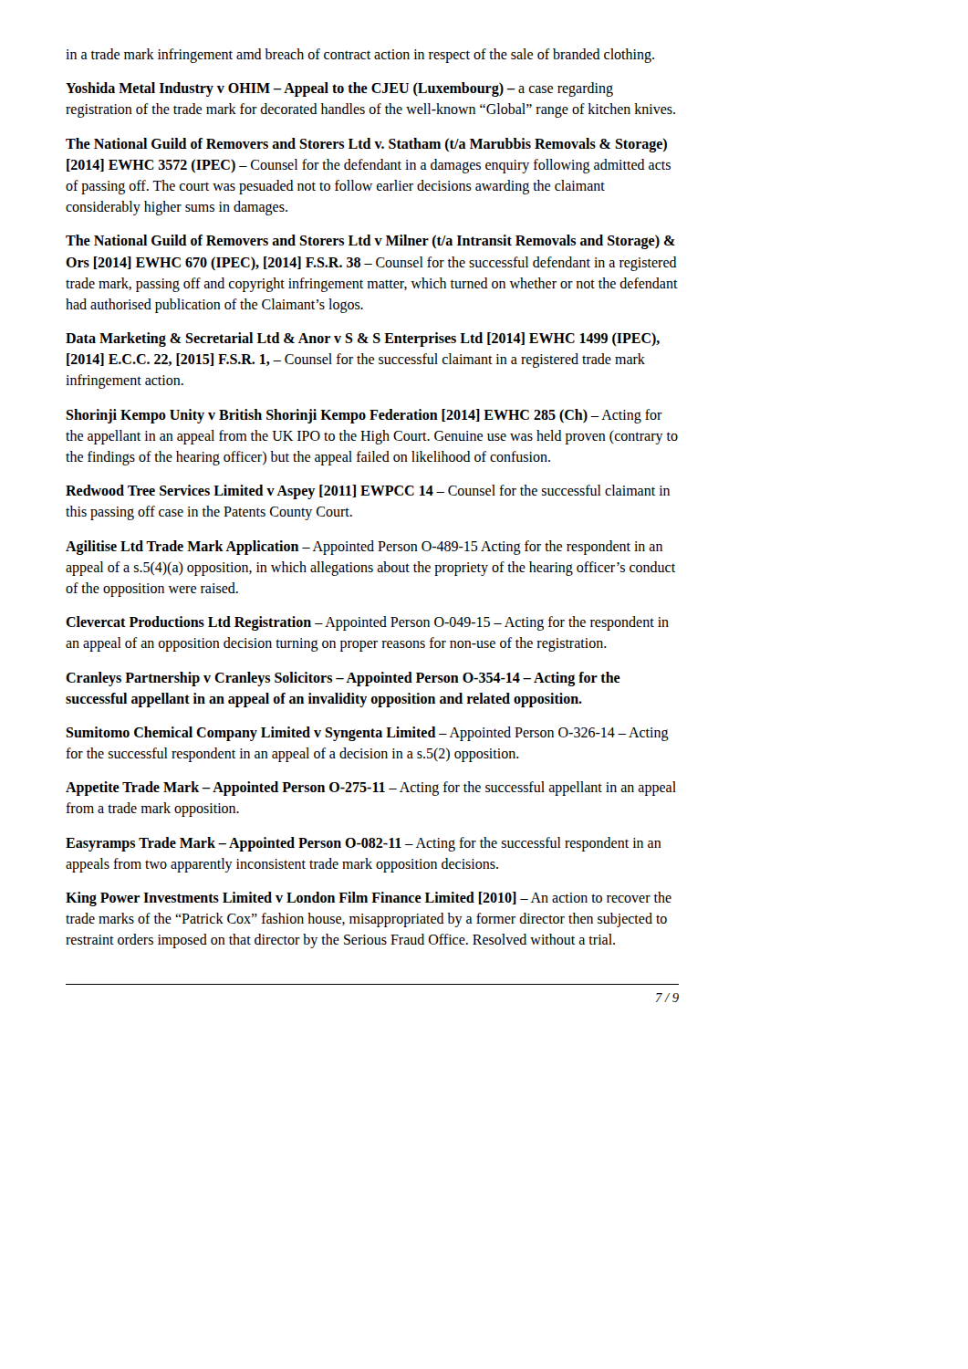in a trade mark infringement amd breach of contract action in respect of the sale of branded clothing.
Yoshida Metal Industry v OHIM – Appeal to the CJEU (Luxembourg) – a case regarding registration of the trade mark for decorated handles of the well-known “Global” range of kitchen knives.
The National Guild of Removers and Storers Ltd v. Statham (t/a Marubbis Removals & Storage) [2014] EWHC 3572 (IPEC) – Counsel for the defendant in a damages enquiry following admitted acts of passing off. The court was pesuaded not to follow earlier decisions awarding the claimant considerably higher sums in damages.
The National Guild of Removers and Storers Ltd v Milner (t/a Intransit Removals and Storage) & Ors [2014] EWHC 670 (IPEC), [2014] F.S.R. 38 – Counsel for the successful defendant in a registered trade mark, passing off and copyright infringement matter, which turned on whether or not the defendant had authorised publication of the Claimant’s logos.
Data Marketing & Secretarial Ltd & Anor v S & S Enterprises Ltd [2014] EWHC 1499 (IPEC), [2014] E.C.C. 22, [2015] F.S.R. 1, – Counsel for the successful claimant in a registered trade mark infringement action.
Shorinji Kempo Unity v British Shorinji Kempo Federation [2014] EWHC 285 (Ch) – Acting for the appellant in an appeal from the UK IPO to the High Court. Genuine use was held proven (contrary to the findings of the hearing officer) but the appeal failed on likelihood of confusion.
Redwood Tree Services Limited v Aspey [2011] EWPCC 14 – Counsel for the successful claimant in this passing off case in the Patents County Court.
Agilitise Ltd Trade Mark Application – Appointed Person O-489-15 Acting for the respondent in an appeal of a s.5(4)(a) opposition, in which allegations about the propriety of the hearing officer’s conduct of the opposition were raised.
Clevercat Productions Ltd Registration – Appointed Person O-049-15 – Acting for the respondent in an appeal of an opposition decision turning on proper reasons for non-use of the registration.
Cranleys Partnership v Cranleys Solicitors – Appointed Person O-354-14 – Acting for the successful appellant in an appeal of an invalidity opposition and related opposition.
Sumitomo Chemical Company Limited v Syngenta Limited – Appointed Person O-326-14 – Acting for the successful respondent in an appeal of a decision in a s.5(2) opposition.
Appetite Trade Mark – Appointed Person O-275-11 – Acting for the successful appellant in an appeal from a trade mark opposition.
Easyramps Trade Mark – Appointed Person O-082-11 – Acting for the successful respondent in an appeals from two apparently inconsistent trade mark opposition decisions.
King Power Investments Limited v London Film Finance Limited [2010] – An action to recover the trade marks of the “Patrick Cox” fashion house, misappropriated by a former director then subjected to restraint orders imposed on that director by the Serious Fraud Office. Resolved without a trial.
7 / 9